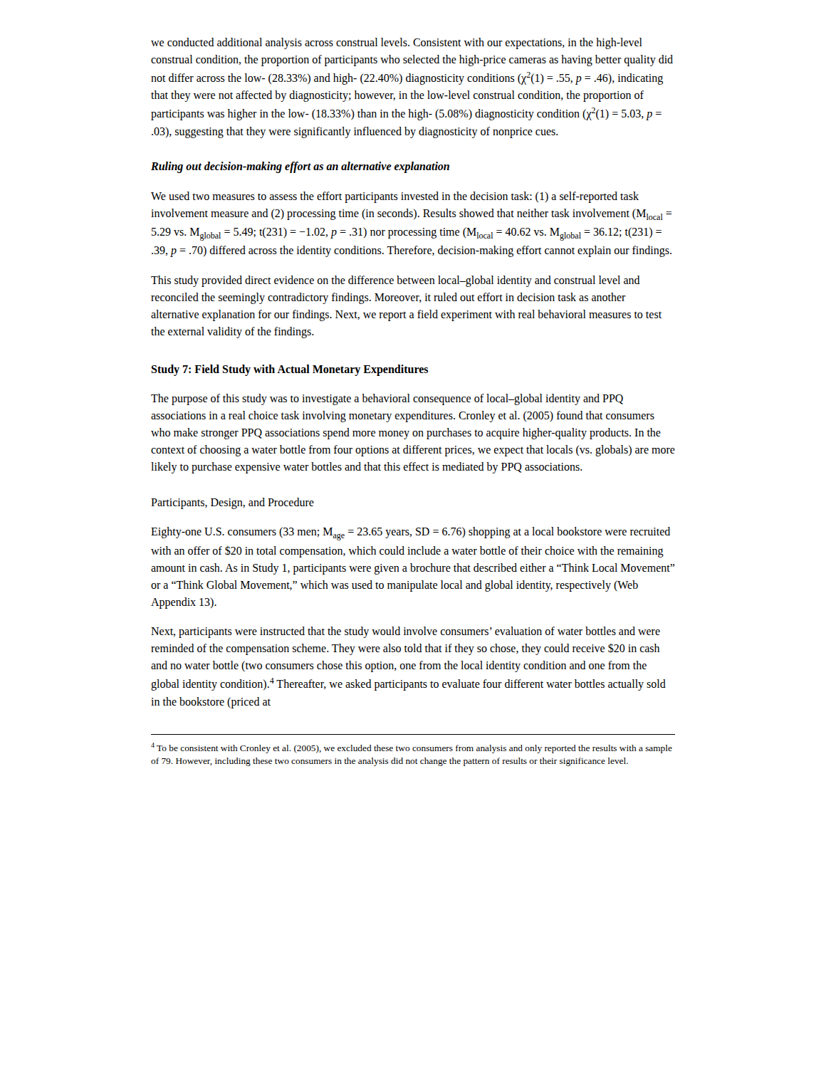we conducted additional analysis across construal levels. Consistent with our expectations, in the high-level construal condition, the proportion of participants who selected the high-price cameras as having better quality did not differ across the low- (28.33%) and high- (22.40%) diagnosticity conditions (χ2(1) = .55, p = .46), indicating that they were not affected by diagnosticity; however, in the low-level construal condition, the proportion of participants was higher in the low- (18.33%) than in the high- (5.08%) diagnosticity condition (χ2(1) = 5.03, p = .03), suggesting that they were significantly influenced by diagnosticity of nonprice cues.
Ruling out decision-making effort as an alternative explanation
We used two measures to assess the effort participants invested in the decision task: (1) a self-reported task involvement measure and (2) processing time (in seconds). Results showed that neither task involvement (Mlocal = 5.29 vs. Mglobal = 5.49; t(231) = −1.02, p = .31) nor processing time (Mlocal = 40.62 vs. Mglobal = 36.12; t(231) = .39, p = .70) differed across the identity conditions. Therefore, decision-making effort cannot explain our findings.
This study provided direct evidence on the difference between local–global identity and construal level and reconciled the seemingly contradictory findings. Moreover, it ruled out effort in decision task as another alternative explanation for our findings. Next, we report a field experiment with real behavioral measures to test the external validity of the findings.
Study 7: Field Study with Actual Monetary Expenditures
The purpose of this study was to investigate a behavioral consequence of local–global identity and PPQ associations in a real choice task involving monetary expenditures. Cronley et al. (2005) found that consumers who make stronger PPQ associations spend more money on purchases to acquire higher-quality products. In the context of choosing a water bottle from four options at different prices, we expect that locals (vs. globals) are more likely to purchase expensive water bottles and that this effect is mediated by PPQ associations.
Participants, Design, and Procedure
Eighty-one U.S. consumers (33 men; Mage = 23.65 years, SD = 6.76) shopping at a local bookstore were recruited with an offer of $20 in total compensation, which could include a water bottle of their choice with the remaining amount in cash. As in Study 1, participants were given a brochure that described either a “Think Local Movement” or a “Think Global Movement,” which was used to manipulate local and global identity, respectively (Web Appendix 13).
Next, participants were instructed that the study would involve consumers’ evaluation of water bottles and were reminded of the compensation scheme. They were also told that if they so chose, they could receive $20 in cash and no water bottle (two consumers chose this option, one from the local identity condition and one from the global identity condition).4 Thereafter, we asked participants to evaluate four different water bottles actually sold in the bookstore (priced at
4 To be consistent with Cronley et al. (2005), we excluded these two consumers from analysis and only reported the results with a sample of 79. However, including these two consumers in the analysis did not change the pattern of results or their significance level.